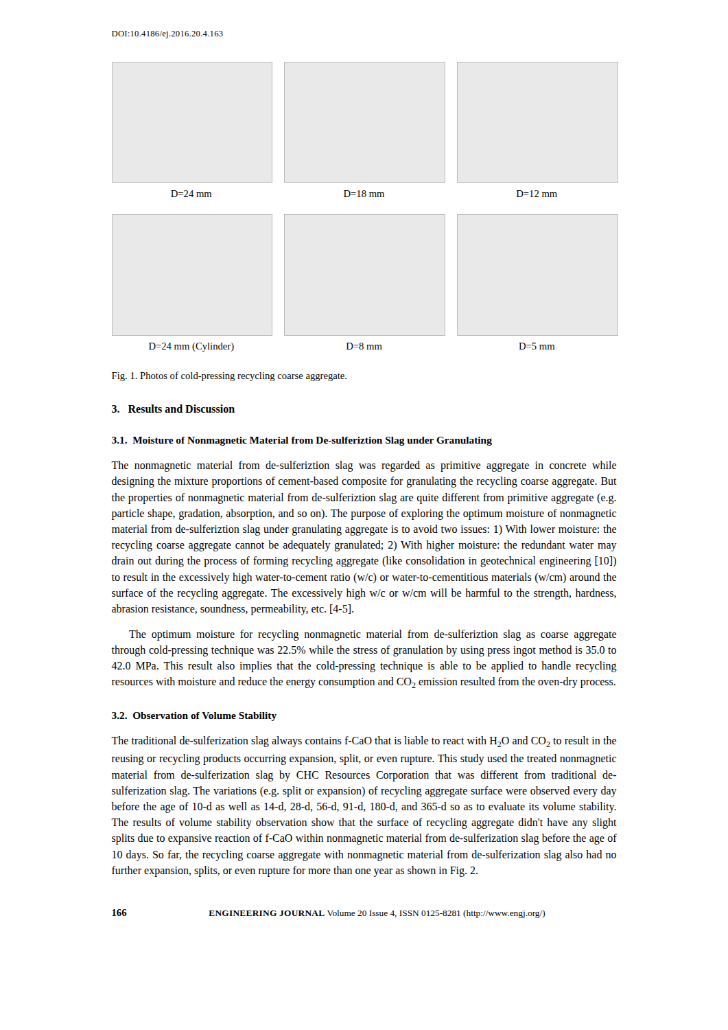DOI:10.4186/ej.2016.20.4.163
D=24 mm
D=18 mm
D=12 mm
D=24 mm (Cylinder)
D=8 mm
D=5 mm
Fig. 1. Photos of cold-pressing recycling coarse aggregate.
3. Results and Discussion
3.1. Moisture of Nonmagnetic Material from De-sulferiztion Slag under Granulating
The nonmagnetic material from de-sulferiztion slag was regarded as primitive aggregate in concrete while designing the mixture proportions of cement-based composite for granulating the recycling coarse aggregate. But the properties of nonmagnetic material from de-sulferiztion slag are quite different from primitive aggregate (e.g. particle shape, gradation, absorption, and so on). The purpose of exploring the optimum moisture of nonmagnetic material from de-sulferiztion slag under granulating aggregate is to avoid two issues: 1) With lower moisture: the recycling coarse aggregate cannot be adequately granulated; 2) With higher moisture: the redundant water may drain out during the process of forming recycling aggregate (like consolidation in geotechnical engineering [10]) to result in the excessively high water-to-cement ratio (w/c) or water-to-cementitious materials (w/cm) around the surface of the recycling aggregate. The excessively high w/c or w/cm will be harmful to the strength, hardness, abrasion resistance, soundness, permeability, etc. [4-5].
The optimum moisture for recycling nonmagnetic material from de-sulferiztion slag as coarse aggregate through cold-pressing technique was 22.5% while the stress of granulation by using press ingot method is 35.0 to 42.0 MPa. This result also implies that the cold-pressing technique is able to be applied to handle recycling resources with moisture and reduce the energy consumption and CO2 emission resulted from the oven-dry process.
3.2. Observation of Volume Stability
The traditional de-sulferization slag always contains f-CaO that is liable to react with H2O and CO2 to result in the reusing or recycling products occurring expansion, split, or even rupture. This study used the treated nonmagnetic material from de-sulferization slag by CHC Resources Corporation that was different from traditional de-sulferization slag. The variations (e.g. split or expansion) of recycling aggregate surface were observed every day before the age of 10-d as well as 14-d, 28-d, 56-d, 91-d, 180-d, and 365-d so as to evaluate its volume stability. The results of volume stability observation show that the surface of recycling aggregate didn't have any slight splits due to expansive reaction of f-CaO within nonmagnetic material from de-sulferization slag before the age of 10 days. So far, the recycling coarse aggregate with nonmagnetic material from de-sulferization slag also had no further expansion, splits, or even rupture for more than one year as shown in Fig. 2.
166 ENGINEERING JOURNAL Volume 20 Issue 4, ISSN 0125-8281 (http://www.engj.org/)